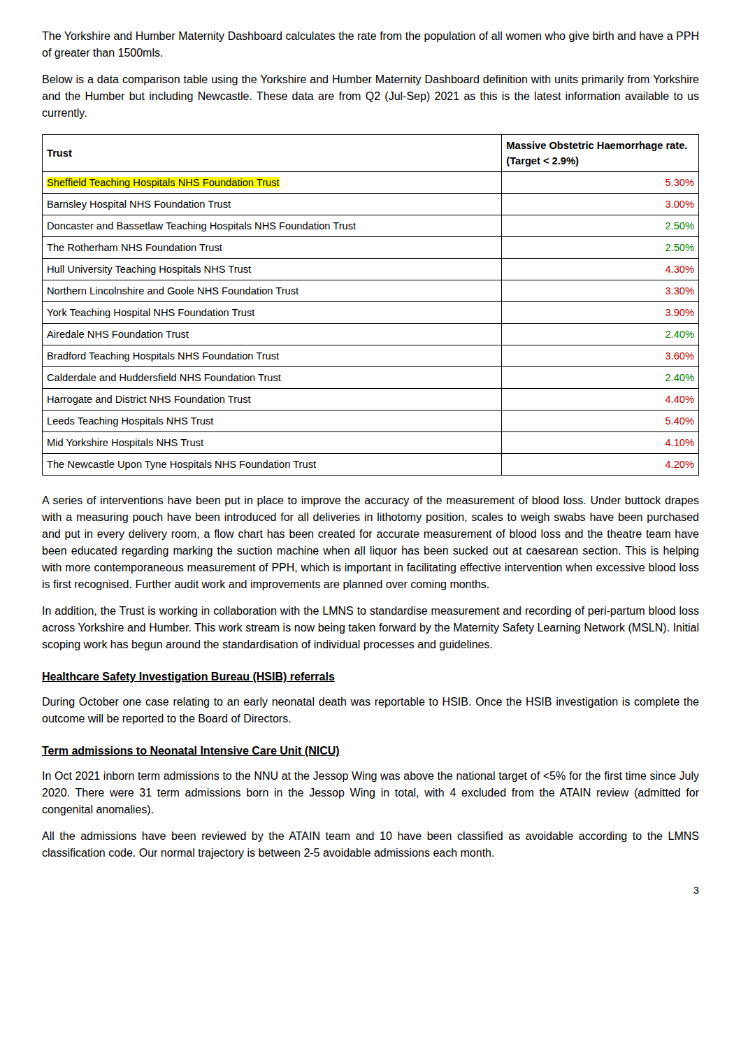The Yorkshire and Humber Maternity Dashboard calculates the rate from the population of all women who give birth and have a PPH of greater than 1500mls.
Below is a data comparison table using the Yorkshire and Humber Maternity Dashboard definition with units primarily from Yorkshire and the Humber but including Newcastle. These data are from Q2 (Jul-Sep) 2021 as this is the latest information available to us currently.
| Trust | Massive Obstetric Haemorrhage rate. (Target < 2.9%) |
| --- | --- |
| Sheffield Teaching Hospitals NHS Foundation Trust | 5.30% |
| Barnsley Hospital NHS Foundation Trust | 3.00% |
| Doncaster and Bassetlaw Teaching Hospitals NHS Foundation Trust | 2.50% |
| The Rotherham NHS Foundation Trust | 2.50% |
| Hull University Teaching Hospitals NHS Trust | 4.30% |
| Northern Lincolnshire and Goole NHS Foundation Trust | 3.30% |
| York Teaching Hospital NHS Foundation Trust | 3.90% |
| Airedale NHS Foundation Trust | 2.40% |
| Bradford Teaching Hospitals NHS Foundation Trust | 3.60% |
| Calderdale and Huddersfield NHS Foundation Trust | 2.40% |
| Harrogate and District NHS Foundation Trust | 4.40% |
| Leeds Teaching Hospitals NHS Trust | 5.40% |
| Mid Yorkshire Hospitals NHS Trust | 4.10% |
| The Newcastle Upon Tyne Hospitals NHS Foundation Trust | 4.20% |
A series of interventions have been put in place to improve the accuracy of the measurement of blood loss. Under buttock drapes with a measuring pouch have been introduced for all deliveries in lithotomy position, scales to weigh swabs have been purchased and put in every delivery room, a flow chart has been created for accurate measurement of blood loss and the theatre team have been educated regarding marking the suction machine when all liquor has been sucked out at caesarean section. This is helping with more contemporaneous measurement of PPH, which is important in facilitating effective intervention when excessive blood loss is first recognised. Further audit work and improvements are planned over coming months.
In addition, the Trust is working in collaboration with the LMNS to standardise measurement and recording of peri-partum blood loss across Yorkshire and Humber. This work stream is now being taken forward by the Maternity Safety Learning Network (MSLN). Initial scoping work has begun around the standardisation of individual processes and guidelines.
Healthcare Safety Investigation Bureau (HSIB) referrals
During October one case relating to an early neonatal death was reportable to HSIB. Once the HSIB investigation is complete the outcome will be reported to the Board of Directors.
Term admissions to Neonatal Intensive Care Unit (NICU)
In Oct 2021 inborn term admissions to the NNU at the Jessop Wing was above the national target of <5% for the first time since July 2020. There were 31 term admissions born in the Jessop Wing in total, with 4 excluded from the ATAIN review (admitted for congenital anomalies).
All the admissions have been reviewed by the ATAIN team and 10 have been classified as avoidable according to the LMNS classification code. Our normal trajectory is between 2-5 avoidable admissions each month.
3